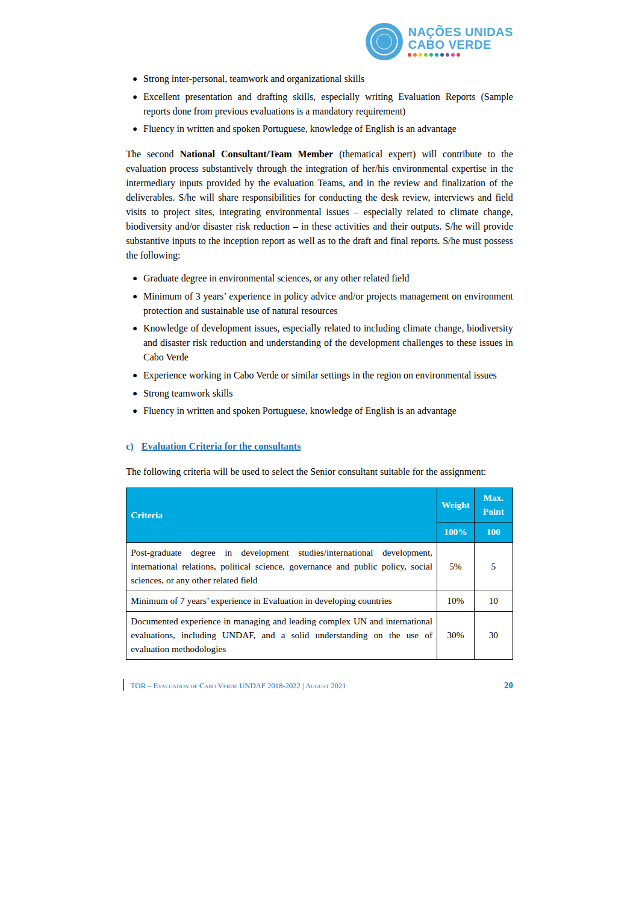NAÇÕES UNIDAS CABO VERDE
Strong inter-personal, teamwork and organizational skills
Excellent presentation and drafting skills, especially writing Evaluation Reports (Sample reports done from previous evaluations is a mandatory requirement)
Fluency in written and spoken Portuguese, knowledge of English is an advantage
The second National Consultant/Team Member (thematical expert) will contribute to the evaluation process substantively through the integration of her/his environmental expertise in the intermediary inputs provided by the evaluation Teams, and in the review and finalization of the deliverables. S/he will share responsibilities for conducting the desk review, interviews and field visits to project sites, integrating environmental issues – especially related to climate change, biodiversity and/or disaster risk reduction – in these activities and their outputs. S/he will provide substantive inputs to the inception report as well as to the draft and final reports. S/he must possess the following:
Graduate degree in environmental sciences, or any other related field
Minimum of 3 years’ experience in policy advice and/or projects management on environment protection and sustainable use of natural resources
Knowledge of development issues, especially related to including climate change, biodiversity and disaster risk reduction and understanding of the development challenges to these issues in Cabo Verde
Experience working in Cabo Verde or similar settings in the region on environmental issues
Strong teamwork skills
Fluency in written and spoken Portuguese, knowledge of English is an advantage
c) Evaluation Criteria for the consultants
The following criteria will be used to select the Senior consultant suitable for the assignment:
| Criteria | Weight | Max. Point |
| --- | --- | --- |
| 100% | 100 |
| Post-graduate degree in development studies/international development, international relations, political science, governance and public policy, social sciences, or any other related field | 5% | 5 |
| Minimum of 7 years’ experience in Evaluation in developing countries | 10% | 10 |
| Documented experience in managing and leading complex UN and international evaluations, including UNDAF, and a solid understanding on the use of evaluation methodologies | 30% | 30 |
TOR – Evaluation of Cabo Verde UNDAF 2018-2022 | August 2021 20